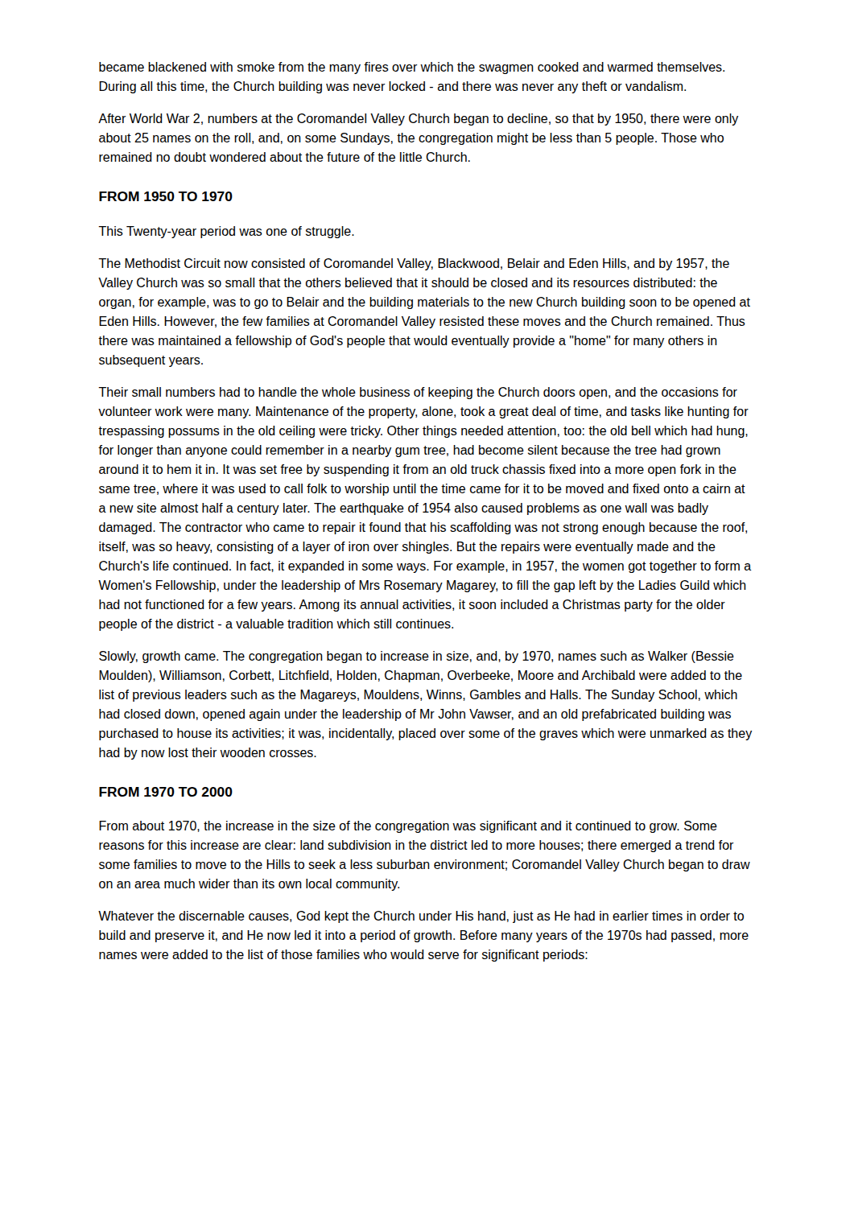became blackened with smoke from the many fires over which the swagmen cooked and warmed themselves. During all this time, the Church building was never locked - and there was never any theft or vandalism.
After World War 2, numbers at the Coromandel Valley Church began to decline, so that by 1950, there were only about 25 names on the roll, and, on some Sundays, the congregation might be less than 5 people. Those who remained no doubt wondered about the future of the little Church.
FROM 1950 TO 1970
This Twenty-year period was one of struggle.
The Methodist Circuit now consisted of Coromandel Valley, Blackwood, Belair and Eden Hills, and by 1957, the Valley Church was so small that the others believed that it should be closed and its resources distributed: the organ, for example, was to go to Belair and the building materials to the new Church building soon to be opened at Eden Hills. However, the few families at Coromandel Valley resisted these moves and the Church remained. Thus there was maintained a fellowship of God's people that would eventually provide a "home" for many others in subsequent years.
Their small numbers had to handle the whole business of keeping the Church doors open, and the occasions for volunteer work were many. Maintenance of the property, alone, took a great deal of time, and tasks like hunting for trespassing possums in the old ceiling were tricky. Other things needed attention, too: the old bell which had hung, for longer than anyone could remember in a nearby gum tree, had become silent because the tree had grown around it to hem it in. It was set free by suspending it from an old truck chassis fixed into a more open fork in the same tree, where it was used to call folk to worship until the time came for it to be moved and fixed onto a cairn at a new site almost half a century later. The earthquake of 1954 also caused problems as one wall was badly damaged. The contractor who came to repair it found that his scaffolding was not strong enough because the roof, itself, was so heavy, consisting of a layer of iron over shingles. But the repairs were eventually made and the Church's life continued. In fact, it expanded in some ways. For example, in 1957, the women got together to form a Women's Fellowship, under the leadership of Mrs Rosemary Magarey, to fill the gap left by the Ladies Guild which had not functioned for a few years. Among its annual activities, it soon included a Christmas party for the older people of the district - a valuable tradition which still continues.
Slowly, growth came. The congregation began to increase in size, and, by 1970, names such as Walker (Bessie Moulden), Williamson, Corbett, Litchfield, Holden, Chapman, Overbeeke, Moore and Archibald were added to the list of previous leaders such as the Magareys, Mouldens, Winns, Gambles and Halls. The Sunday School, which had closed down, opened again under the leadership of Mr John Vawser, and an old prefabricated building was purchased to house its activities; it was, incidentally, placed over some of the graves which were unmarked as they had by now lost their wooden crosses.
FROM 1970 TO 2000
From about 1970, the increase in the size of the congregation was significant and it continued to grow. Some reasons for this increase are clear: land subdivision in the district led to more houses; there emerged a trend for some families to move to the Hills to seek a less suburban environment; Coromandel Valley Church began to draw on an area much wider than its own local community.
Whatever the discernable causes, God kept the Church under His hand, just as He had in earlier times in order to build and preserve it, and He now led it into a period of growth. Before many years of the 1970s had passed, more names were added to the list of those families who would serve for significant periods: